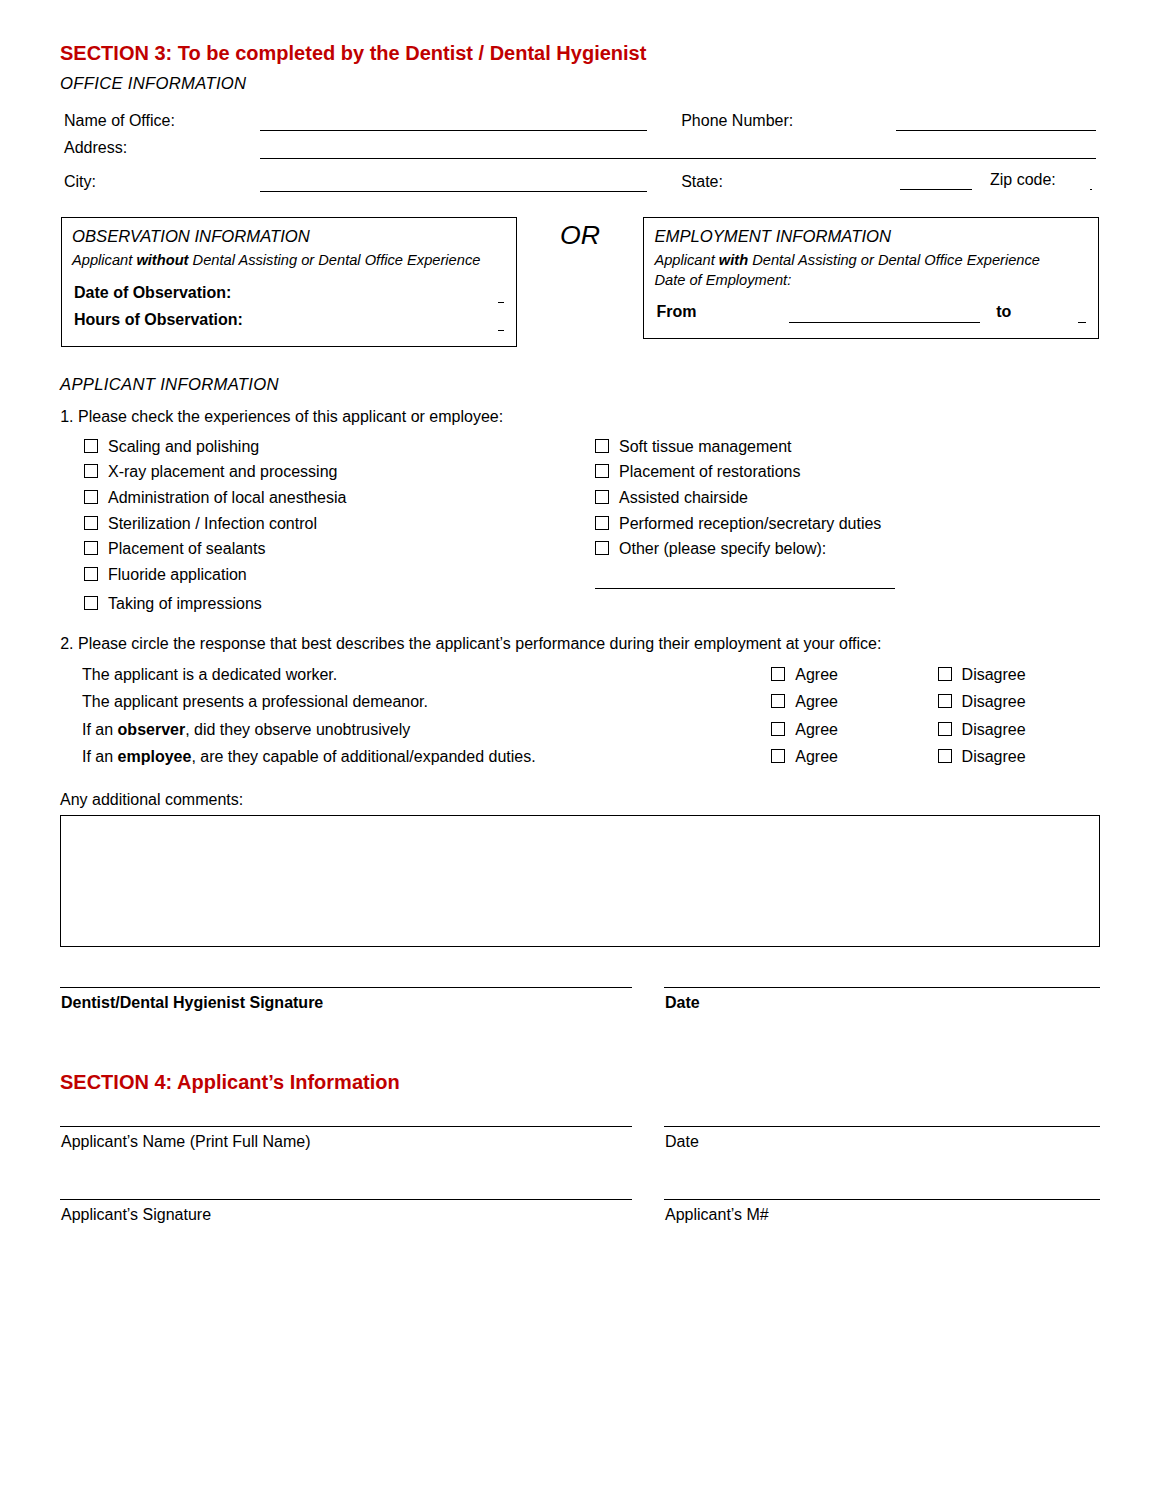SECTION 3: To be completed by the Dentist / Dental Hygienist
OFFICE INFORMATION
| Name of Office: | | Phone Number: | |
| Address: | |
| City: | | State: | / / Zip code: / / |
| OBSERVATION INFORMATION Applicant without Dental Assisting or Dental Office Experience / Date of Observation: / / / Hours of Observation: / / | OR | EMPLOYMENT INFORMATION Applicant with Dental Assisting or Dental Office Experience Date of Employment: / From / / to / / |
APPLICANT INFORMATION
Please check the experiences of this applicant or employee:
| Scaling and polishing | Soft tissue management |
| X-ray placement and processing | Placement of restorations |
| Administration of local anesthesia | Assisted chairside |
| Sterilization / Infection control | Performed reception/secretary duties |
| Placement of sealants | Other (please specify below): |
| Fluoride application | |
| Taking of impressions | |
Please circle the response that best describes the applicant’s performance during their employment at your office:
| The applicant is a dedicated worker. | Agree | Disagree |
| The applicant presents a professional demeanor. | Agree | Disagree |
| If an observer , did they observe unobtrusively | Agree | Disagree |
| If an employee , are they capable of additional/expanded duties. | Agree | Disagree |
Any additional comments:
| Dentist/Dental Hygienist Signature | | Date |
SECTION 4: Applicant’s Information
| Applicant’s Name (Print Full Name) | | Date |
| Applicant’s Signature | | Applicant’s M# |